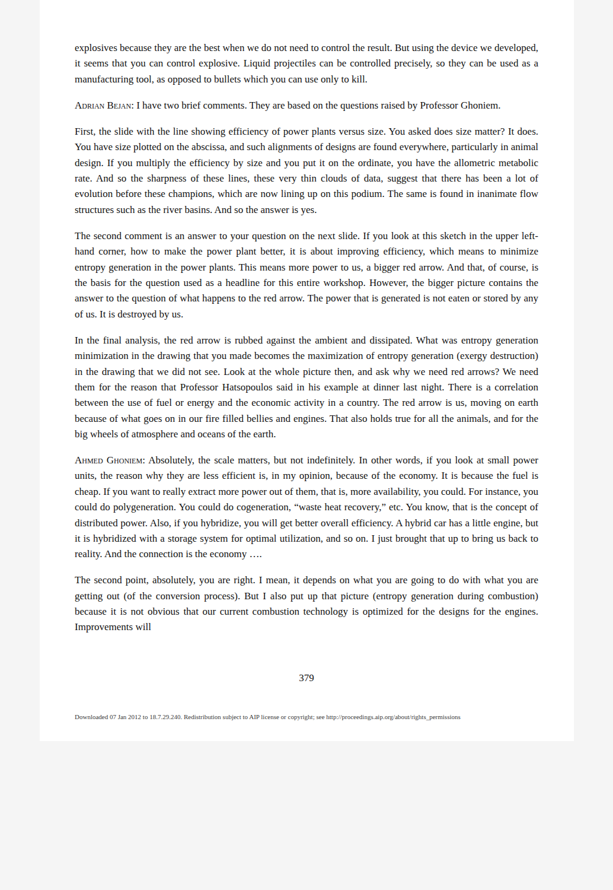explosives because they are the best when we do not need to control the result. But using the device we developed, it seems that you can control explosive. Liquid projectiles can be controlled precisely, so they can be used as a manufacturing tool, as opposed to bullets which you can use only to kill.
Adrian Bejan: I have two brief comments. They are based on the questions raised by Professor Ghoniem.
First, the slide with the line showing efficiency of power plants versus size. You asked does size matter? It does. You have size plotted on the abscissa, and such alignments of designs are found everywhere, particularly in animal design. If you multiply the efficiency by size and you put it on the ordinate, you have the allometric metabolic rate. And so the sharpness of these lines, these very thin clouds of data, suggest that there has been a lot of evolution before these champions, which are now lining up on this podium. The same is found in inanimate flow structures such as the river basins. And so the answer is yes.
The second comment is an answer to your question on the next slide. If you look at this sketch in the upper left-hand corner, how to make the power plant better, it is about improving efficiency, which means to minimize entropy generation in the power plants. This means more power to us, a bigger red arrow. And that, of course, is the basis for the question used as a headline for this entire workshop. However, the bigger picture contains the answer to the question of what happens to the red arrow. The power that is generated is not eaten or stored by any of us. It is destroyed by us.
In the final analysis, the red arrow is rubbed against the ambient and dissipated. What was entropy generation minimization in the drawing that you made becomes the maximization of entropy generation (exergy destruction) in the drawing that we did not see. Look at the whole picture then, and ask why we need red arrows? We need them for the reason that Professor Hatsopoulos said in his example at dinner last night. There is a correlation between the use of fuel or energy and the economic activity in a country. The red arrow is us, moving on earth because of what goes on in our fire filled bellies and engines. That also holds true for all the animals, and for the big wheels of atmosphere and oceans of the earth.
Ahmed Ghoniem: Absolutely, the scale matters, but not indefinitely. In other words, if you look at small power units, the reason why they are less efficient is, in my opinion, because of the economy. It is because the fuel is cheap. If you want to really extract more power out of them, that is, more availability, you could. For instance, you could do polygeneration. You could do cogeneration, “waste heat recovery,” etc. You know, that is the concept of distributed power. Also, if you hybridize, you will get better overall efficiency. A hybrid car has a little engine, but it is hybridized with a storage system for optimal utilization, and so on. I just brought that up to bring us back to reality. And the connection is the economy ….
The second point, absolutely, you are right. I mean, it depends on what you are going to do with what you are getting out (of the conversion process). But I also put up that picture (entropy generation during combustion) because it is not obvious that our current combustion technology is optimized for the designs for the engines. Improvements will
379
Downloaded 07 Jan 2012 to 18.7.29.240. Redistribution subject to AIP license or copyright; see http://proceedings.aip.org/about/rights_permissions